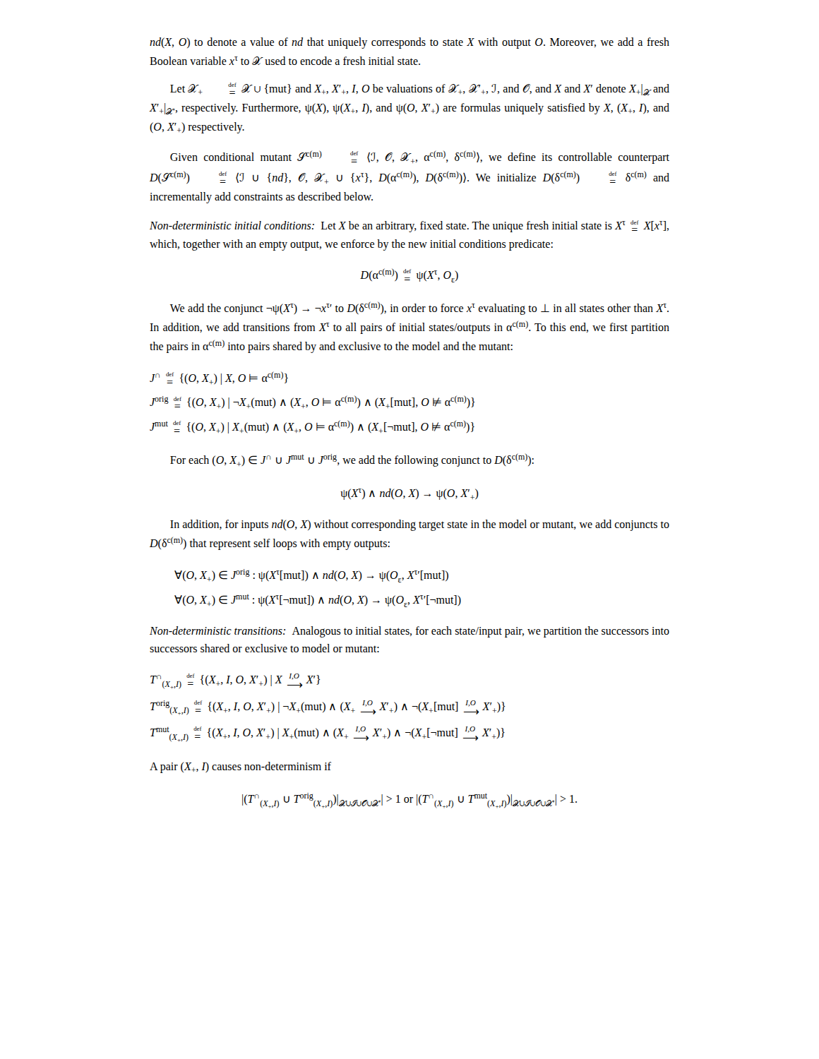nd(X, O) to denote a value of nd that uniquely corresponds to state X with output O. Moreover, we add a fresh Boolean variable xτ to 𝒳 used to encode a fresh initial state.
Let 𝒳+ def= 𝒳 ∪ {mut} and X+, X′+, I, O be valuations of 𝒳+, 𝒳′+, ℐ, and 𝒪, and X and X′ denote X+|𝒳 and X′+|𝒳′, respectively. Furthermore, ψ(X), ψ(X+, I), and ψ(O, X′+) are formulas uniquely satisfied by X, (X+, I), and (O, X′+) respectively.
Given conditional mutant 𝒮c(m) def= ⟨ℐ, 𝒪, 𝒳+, αc(m), δc(m)⟩, we define its controllable counterpart D(𝒮c(m)) def= ⟨ℐ ∪ {nd}, 𝒪, 𝒳+ ∪ {xτ}, D(αc(m)), D(δc(m))⟩. We initialize D(δc(m)) def= δc(m) and incrementally add constraints as described below.
Non-deterministic initial conditions: Let X be an arbitrary, fixed state. The unique fresh initial state is Xτ def= X[xτ], which, together with an empty output, we enforce by the new initial conditions predicate:
D(αc(m)) def= ψ(Xτ, Oε)
We add the conjunct ¬ψ(Xτ) → ¬xτ′ to D(δc(m)), in order to force xτ evaluating to ⊥ in all states other than Xτ. In addition, we add transitions from Xτ to all pairs of initial states/outputs in αc(m). To this end, we first partition the pairs in αc(m) into pairs shared by and exclusive to the model and the mutant:
J∩ def= {(O, X+) | X, O ⊨ αc(m)}
Jorig def= {(O, X+) | ¬X+(mut) ∧ (X+, O ⊨ αc(m)) ∧ (X+[mut], O ⊭ αc(m))}
Jmut def= {(O, X+) | X+(mut) ∧ (X+, O ⊨ αc(m)) ∧ (X+[¬mut], O ⊭ αc(m))}
For each (O, X+) ∈ J∩ ∪ Jmut ∪ Jorig, we add the following conjunct to D(δc(m)):
ψ(Xτ) ∧ nd(O, X) → ψ(O, X′+)
In addition, for inputs nd(O, X) without corresponding target state in the model or mutant, we add conjuncts to D(δc(m)) that represent self loops with empty outputs:
∀(O, X+) ∈ Jorig : ψ(Xτ[mut]) ∧ nd(O, X) → ψ(Oε, Xτ′[mut])
∀(O, X+) ∈ Jmut : ψ(Xτ[¬mut]) ∧ nd(O, X) → ψ(Oε, Xτ′[¬mut])
Non-deterministic transitions: Analogous to initial states, for each state/input pair, we partition the successors into successors shared or exclusive to model or mutant:
T∩(X+,I) def= {(X+, I, O, X′+) | X I,O⟶ X′}
Torig(X+,I) def= {(X+, I, O, X′+) | ¬X+(mut) ∧ (X+ I,O⟶ X′+) ∧ ¬(X+[mut] I,O⟶ X′+)}
Tmut(X+,I) def= {(X+, I, O, X′+) | X+(mut) ∧ (X+ I,O⟶ X′+) ∧ ¬(X+[¬mut] I,O⟶ X′+)}
A pair (X+, I) causes non-determinism if
|(T∩(X+,I) ∪ Torig(X+,I))|𝒳∪ℐ∪𝒪∪𝒳′| > 1 or |(T∩(X+,I) ∪ Tmut(X+,I))|𝒳∪ℐ∪𝒪∪𝒳′| > 1.